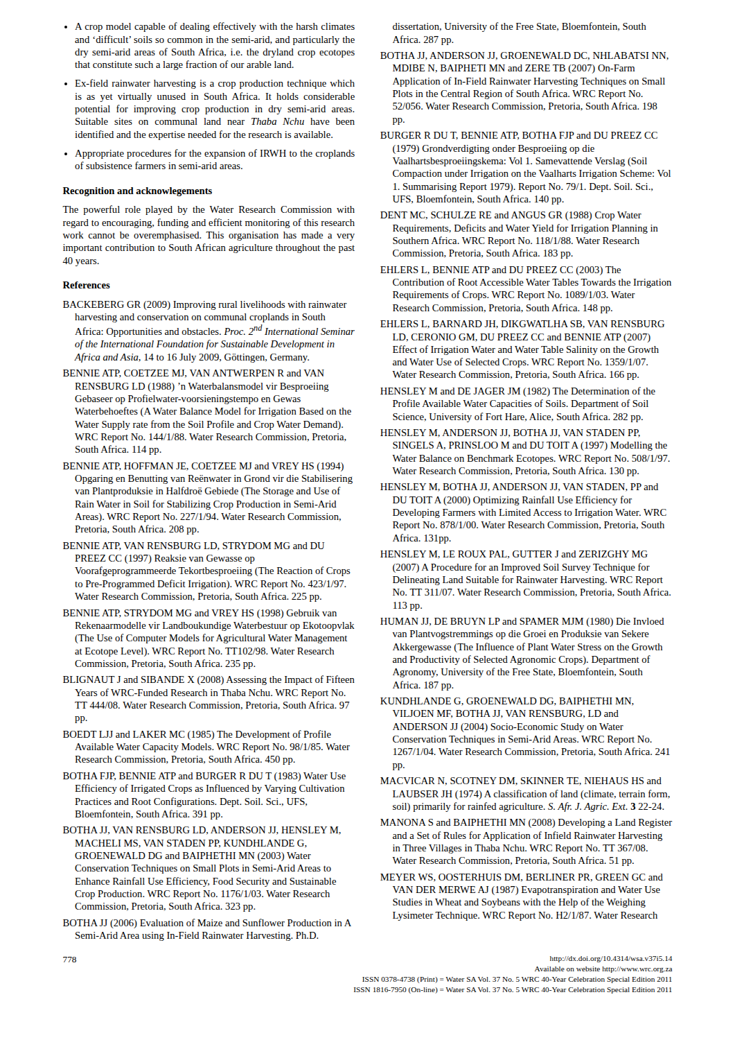A crop model capable of dealing effectively with the harsh climates and ‘difficult’ soils so common in the semi-arid, and particularly the dry semi-arid areas of South Africa, i.e. the dryland crop ecotopes that constitute such a large fraction of our arable land.
Ex-field rainwater harvesting is a crop production technique which is as yet virtually unused in South Africa. It holds considerable potential for improving crop production in dry semi-arid areas. Suitable sites on communal land near Thaba Nchu have been identified and the expertise needed for the research is available.
Appropriate procedures for the expansion of IRWH to the croplands of subsistence farmers in semi-arid areas.
Recognition and acknowlegements
The powerful role played by the Water Research Commission with regard to encouraging, funding and efficient monitoring of this research work cannot be overemphasised. This organisation has made a very important contribution to South African agriculture throughout the past 40 years.
References
BACKEBERG GR (2009) Improving rural livelihoods with rainwater harvesting and conservation on communal croplands in South Africa: Opportunities and obstacles. Proc. 2nd International Seminar of the International Foundation for Sustainable Development in Africa and Asia, 14 to 16 July 2009, Göttingen, Germany.
BENNIE ATP, COETZEE MJ, VAN ANTWERPEN R and VAN RENSBURG LD (1988) ’n Waterbalansmodel vir Besproeiing Gebaseer op Profielwater-voorsieningstempo en Gewas Waterbehoeftes (A Water Balance Model for Irrigation Based on the Water Supply rate from the Soil Profile and Crop Water Demand). WRC Report No. 144/1/88. Water Research Commission, Pretoria, South Africa. 114 pp.
BENNIE ATP, HOFFMAN JE, COETZEE MJ and VREY HS (1994) Opgaring en Benutting van Reënwater in Grond vir die Stabilisering van Plantproduksie in Halfdroë Gebiede (The Storage and Use of Rain Water in Soil for Stabilizing Crop Production in Semi-Arid Areas). WRC Report No. 227/1/94. Water Research Commission, Pretoria, South Africa. 208 pp.
BENNIE ATP, VAN RENSBURG LD, STRYDOM MG and DU PREEZ CC (1997) Reaksie van Gewasse op Voorafgeprogrammeerde Tekortbesproeiing (The Reaction of Crops to Pre-Programmed Deficit Irrigation). WRC Report No. 423/1/97. Water Research Commission, Pretoria, South Africa. 225 pp.
BENNIE ATP, STRYDOM MG and VREY HS (1998) Gebruik van Rekenaarmodelle vir Landboukundige Waterbestuur op Ekotoopvlak (The Use of Computer Models for Agricultural Water Management at Ecotope Level). WRC Report No. TT102/98. Water Research Commission, Pretoria, South Africa. 235 pp.
BLIGNAUT J and SIBANDE X (2008) Assessing the Impact of Fifteen Years of WRC-Funded Research in Thaba Nchu. WRC Report No. TT 444/08. Water Research Commission, Pretoria, South Africa. 97 pp.
BOEDT LJJ and LAKER MC (1985) The Development of Profile Available Water Capacity Models. WRC Report No. 98/1/85. Water Research Commission, Pretoria, South Africa. 450 pp.
BOTHA FJP, BENNIE ATP and BURGER R DU T (1983) Water Use Efficiency of Irrigated Crops as Influenced by Varying Cultivation Practices and Root Configurations. Dept. Soil. Sci., UFS, Bloemfontein, South Africa. 391 pp.
BOTHA JJ, VAN RENSBURG LD, ANDERSON JJ, HENSLEY M, MACHELI MS, VAN STADEN PP, KUNDHLANDE G, GROENEWALD DG and BAIPHETHI MN (2003) Water Conservation Techniques on Small Plots in Semi-Arid Areas to Enhance Rainfall Use Efficiency, Food Security and Sustainable Crop Production. WRC Report No. 1176/1/03. Water Research Commission, Pretoria, South Africa. 323 pp.
BOTHA JJ (2006) Evaluation of Maize and Sunflower Production in A Semi-Arid Area using In-Field Rainwater Harvesting. Ph.D. dissertation, University of the Free State, Bloemfontein, South Africa. 287 pp.
BOTHA JJ, ANDERSON JJ, GROENEWALD DC, NHLABATSI NN, MDIBE N, BAIPHETI MN and ZERE TB (2007) On-Farm Application of In-Field Rainwater Harvesting Techniques on Small Plots in the Central Region of South Africa. WRC Report No. 52/056. Water Research Commission, Pretoria, South Africa. 198 pp.
BURGER R DU T, BENNIE ATP, BOTHA FJP and DU PREEZ CC (1979) Grondverdigting onder Besproeiing op die Vaalhartsbesproeiingskema: Vol 1. Samevattende Verslag (Soil Compaction under Irrigation on the Vaalharts Irrigation Scheme: Vol 1. Summarising Report 1979). Report No. 79/1. Dept. Soil. Sci., UFS, Bloemfontein, South Africa. 140 pp.
DENT MC, SCHULZE RE and ANGUS GR (1988) Crop Water Requirements, Deficits and Water Yield for Irrigation Planning in Southern Africa. WRC Report No. 118/1/88. Water Research Commission, Pretoria, South Africa. 183 pp.
EHLERS L, BENNIE ATP and DU PREEZ CC (2003) The Contribution of Root Accessible Water Tables Towards the Irrigation Requirements of Crops. WRC Report No. 1089/1/03. Water Research Commission, Pretoria, South Africa. 148 pp.
EHLERS L, BARNARD JH, DIKGWATLHA SB, VAN RENSBURG LD, CERONIO GM, DU PREEZ CC and BENNIE ATP (2007) Effect of Irrigation Water and Water Table Salinity on the Growth and Water Use of Selected Crops. WRC Report No. 1359/1/07. Water Research Commission, Pretoria, South Africa. 166 pp.
HENSLEY M and DE JAGER JM (1982) The Determination of the Profile Available Water Capacities of Soils. Department of Soil Science, University of Fort Hare, Alice, South Africa. 282 pp.
HENSLEY M, ANDERSON JJ, BOTHA JJ, VAN STADEN PP, SINGELS A, PRINSLOO M and DU TOIT A (1997) Modelling the Water Balance on Benchmark Ecotopes. WRC Report No. 508/1/97. Water Research Commission, Pretoria, South Africa. 130 pp.
HENSLEY M, BOTHA JJ, ANDERSON JJ, VAN STADEN, PP and DU TOIT A (2000) Optimizing Rainfall Use Efficiency for Developing Farmers with Limited Access to Irrigation Water. WRC Report No. 878/1/00. Water Research Commission, Pretoria, South Africa. 131pp.
HENSLEY M, LE ROUX PAL, GUTTER J and ZERIZGHY MG (2007) A Procedure for an Improved Soil Survey Technique for Delineating Land Suitable for Rainwater Harvesting. WRC Report No. TT 311/07. Water Research Commission, Pretoria, South Africa. 113 pp.
HUMAN JJ, DE BRUYN LP and SPAMER MJM (1980) Die Invloed van Plantvogstremmings op die Groei en Produksie van Sekere Akkergewasse (The Influence of Plant Water Stress on the Growth and Productivity of Selected Agronomic Crops). Department of Agronomy, University of the Free State, Bloemfontein, South Africa. 187 pp.
KUNDHLANDE G, GROENEWALD DG, BAIPHETHI MN, VILJOEN MF, BOTHA JJ, VAN RENSBURG, LD and ANDERSON JJ (2004) Socio-Economic Study on Water Conservation Techniques in Semi-Arid Areas. WRC Report No. 1267/1/04. Water Research Commission, Pretoria, South Africa. 241 pp.
MACVICAR N, SCOTNEY DM, SKINNER TE, NIEHAUS HS and LAUBSER JH (1974) A classification of land (climate, terrain form, soil) primarily for rainfed agriculture. S. Afr. J. Agric. Ext. 3 22-24.
MANONA S and BAIPHETHI MN (2008) Developing a Land Register and a Set of Rules for Application of Infield Rainwater Harvesting in Three Villages in Thaba Nchu. WRC Report No. TT 367/08. Water Research Commission, Pretoria, South Africa. 51 pp.
MEYER WS, OOSTERHUIS DM, BERLINER PR, GREEN GC and VAN DER MERWE AJ (1987) Evapotranspiration and Water Use Studies in Wheat and Soybeans with the Help of the Weighing Lysimeter Technique. WRC Report No. H2/1/87. Water Research
778 http://dx.doi.org/10.4314/wsa.v37i5.14
Available on website http://www.wrc.org.za
ISSN 0378-4738 (Print) = Water SA Vol. 37 No. 5 WRC 40-Year Celebration Special Edition 2011
ISSN 1816-7950 (On-line) = Water SA Vol. 37 No. 5 WRC 40-Year Celebration Special Edition 2011